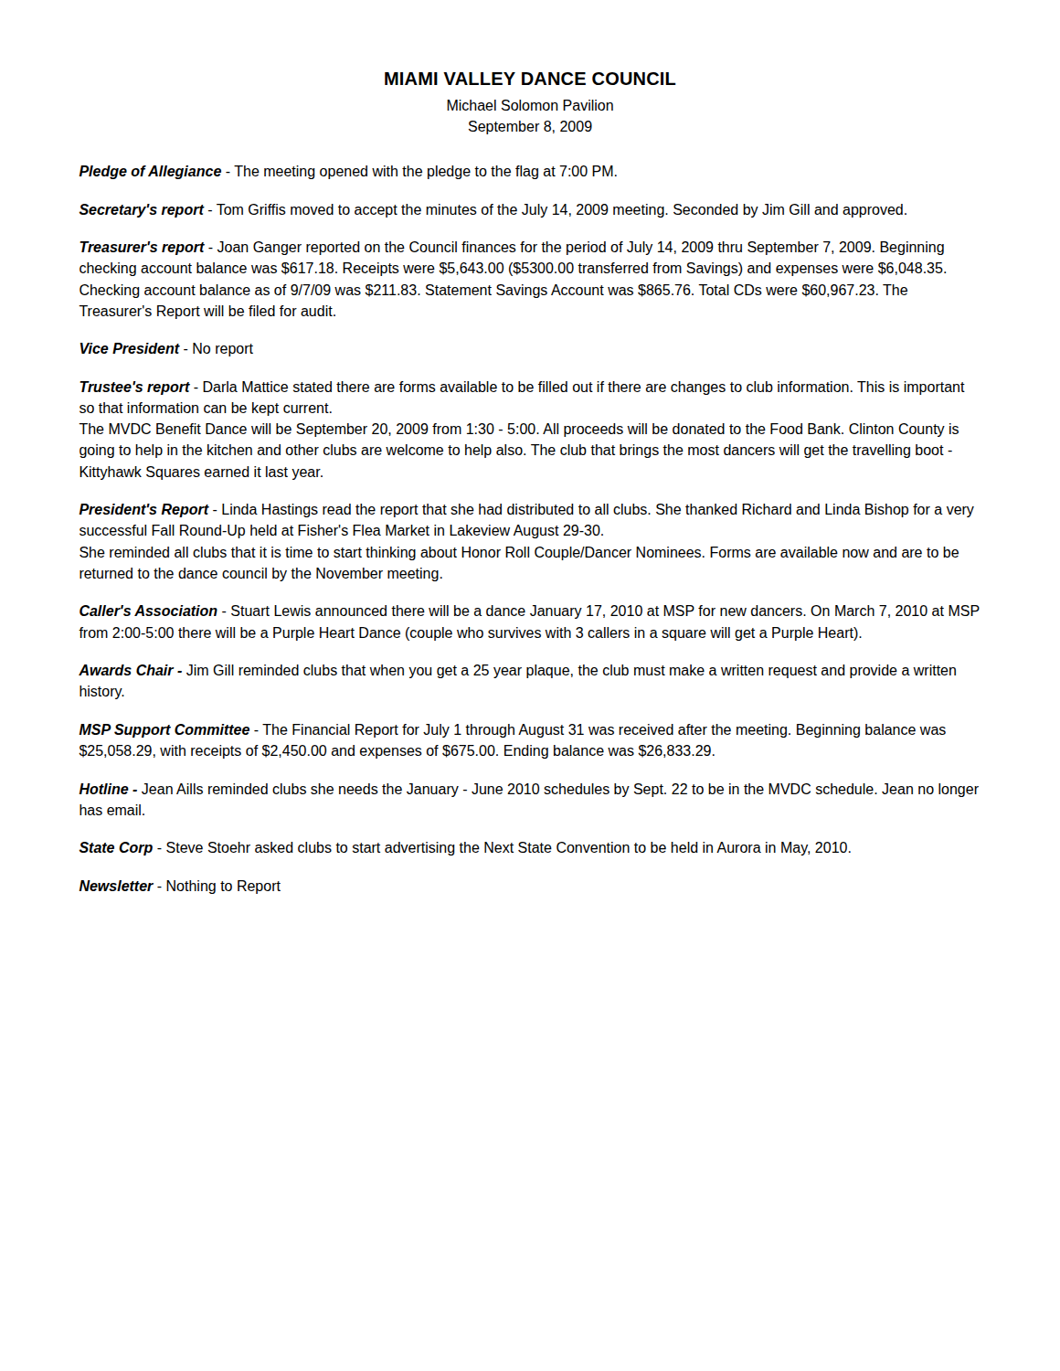MIAMI VALLEY DANCE COUNCIL
Michael Solomon Pavilion
September 8, 2009
Pledge of Allegiance - The meeting opened with the pledge to the flag at 7:00 PM.
Secretary's report - Tom Griffis moved to accept the minutes of the July 14, 2009 meeting. Seconded by Jim Gill and approved.
Treasurer's report - Joan Ganger reported on the Council finances for the period of July 14, 2009 thru September 7, 2009. Beginning checking account balance was $617.18. Receipts were $5,643.00 ($5300.00 transferred from Savings) and expenses were $6,048.35. Checking account balance as of 9/7/09 was $211.83. Statement Savings Account was $865.76. Total CDs were $60,967.23. The Treasurer's Report will be filed for audit.
Vice President - No report
Trustee's report - Darla Mattice stated there are forms available to be filled out if there are changes to club information. This is important so that information can be kept current.
The MVDC Benefit Dance will be September 20, 2009 from 1:30 - 5:00. All proceeds will be donated to the Food Bank. Clinton County is going to help in the kitchen and other clubs are welcome to help also. The club that brings the most dancers will get the travelling boot - Kittyhawk Squares earned it last year.
President's Report - Linda Hastings read the report that she had distributed to all clubs. She thanked Richard and Linda Bishop for a very successful Fall Round-Up held at Fisher's Flea Market in Lakeview August 29-30.
She reminded all clubs that it is time to start thinking about Honor Roll Couple/Dancer Nominees. Forms are available now and are to be returned to the dance council by the November meeting.
Caller's Association - Stuart Lewis announced there will be a dance January 17, 2010 at MSP for new dancers. On March 7, 2010 at MSP from 2:00-5:00 there will be a Purple Heart Dance (couple who survives with 3 callers in a square will get a Purple Heart).
Awards Chair - Jim Gill reminded clubs that when you get a 25 year plaque, the club must make a written request and provide a written history.
MSP Support Committee - The Financial Report for July 1 through August 31 was received after the meeting. Beginning balance was $25,058.29, with receipts of $2,450.00 and expenses of $675.00. Ending balance was $26,833.29.
Hotline - Jean Aills reminded clubs she needs the January - June 2010 schedules by Sept. 22 to be in the MVDC schedule. Jean no longer has email.
State Corp - Steve Stoehr asked clubs to start advertising the Next State Convention to be held in Aurora in May, 2010.
Newsletter - Nothing to Report